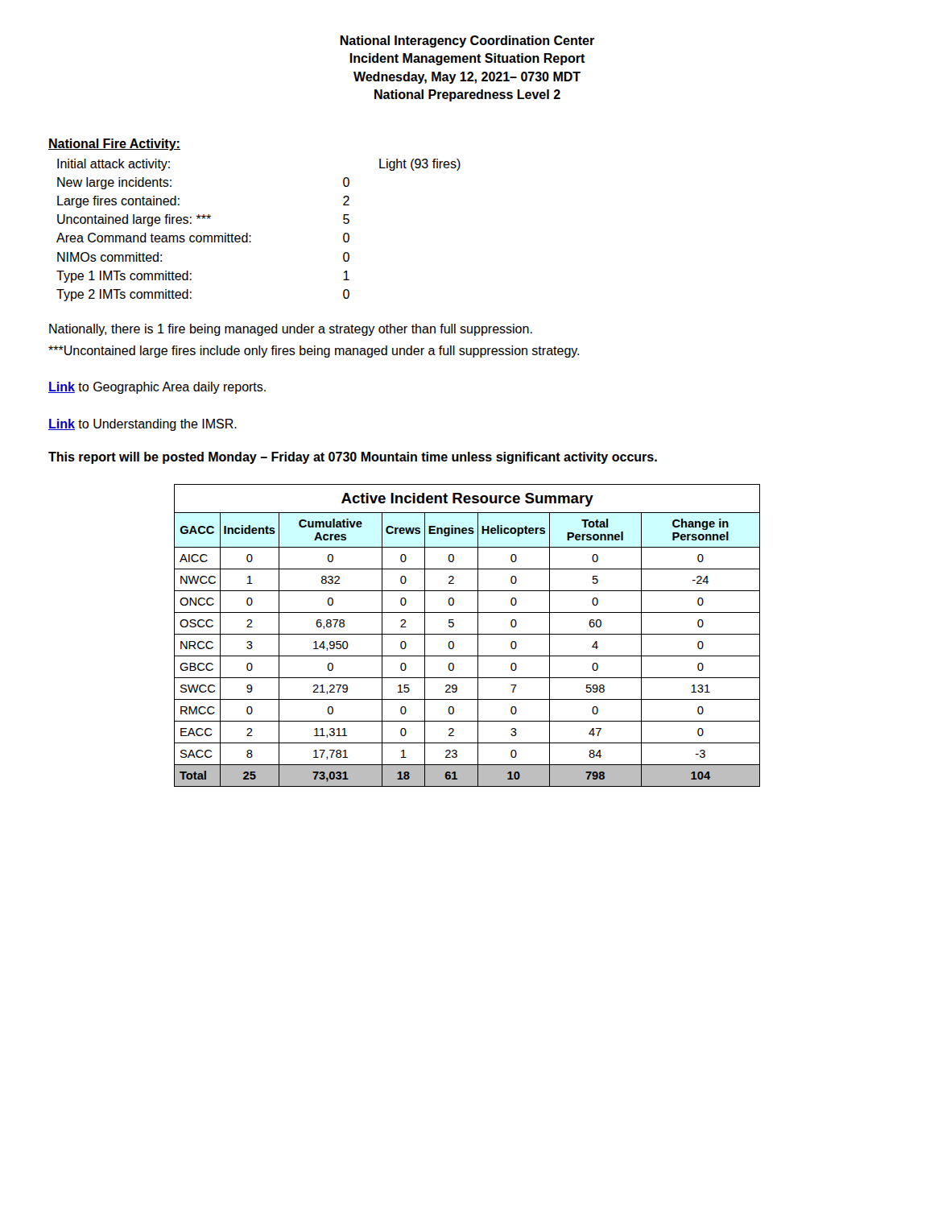National Interagency Coordination Center
Incident Management Situation Report
Wednesday, May 12, 2021– 0730 MDT
National Preparedness Level 2
National Fire Activity:
Initial attack activity: Light (93 fires)
New large incidents: 0
Large fires contained: 2
Uncontained large fires: ***5
Area Command teams committed: 0
NIMOs committed: 0
Type 1 IMTs committed: 1
Type 2 IMTs committed: 0
Nationally, there is 1 fire being managed under a strategy other than full suppression.
***Uncontained large fires include only fires being managed under a full suppression strategy.
Link to Geographic Area daily reports.
Link to Understanding the IMSR.
This report will be posted Monday – Friday at 0730 Mountain time unless significant activity occurs.
Active Incident Resource Summary
| GACC | Incidents | Cumulative Acres | Crews | Engines | Helicopters | Total Personnel | Change in Personnel |
| --- | --- | --- | --- | --- | --- | --- | --- |
| AICC | 0 | 0 | 0 | 0 | 0 | 0 | 0 |
| NWCC | 1 | 832 | 0 | 2 | 0 | 5 | -24 |
| ONCC | 0 | 0 | 0 | 0 | 0 | 0 | 0 |
| OSCC | 2 | 6,878 | 2 | 5 | 0 | 60 | 0 |
| NRCC | 3 | 14,950 | 0 | 0 | 0 | 4 | 0 |
| GBCC | 0 | 0 | 0 | 0 | 0 | 0 | 0 |
| SWCC | 9 | 21,279 | 15 | 29 | 7 | 598 | 131 |
| RMCC | 0 | 0 | 0 | 0 | 0 | 0 | 0 |
| EACC | 2 | 11,311 | 0 | 2 | 3 | 47 | 0 |
| SACC | 8 | 17,781 | 1 | 23 | 0 | 84 | -3 |
| Total | 25 | 73,031 | 18 | 61 | 10 | 798 | 104 |